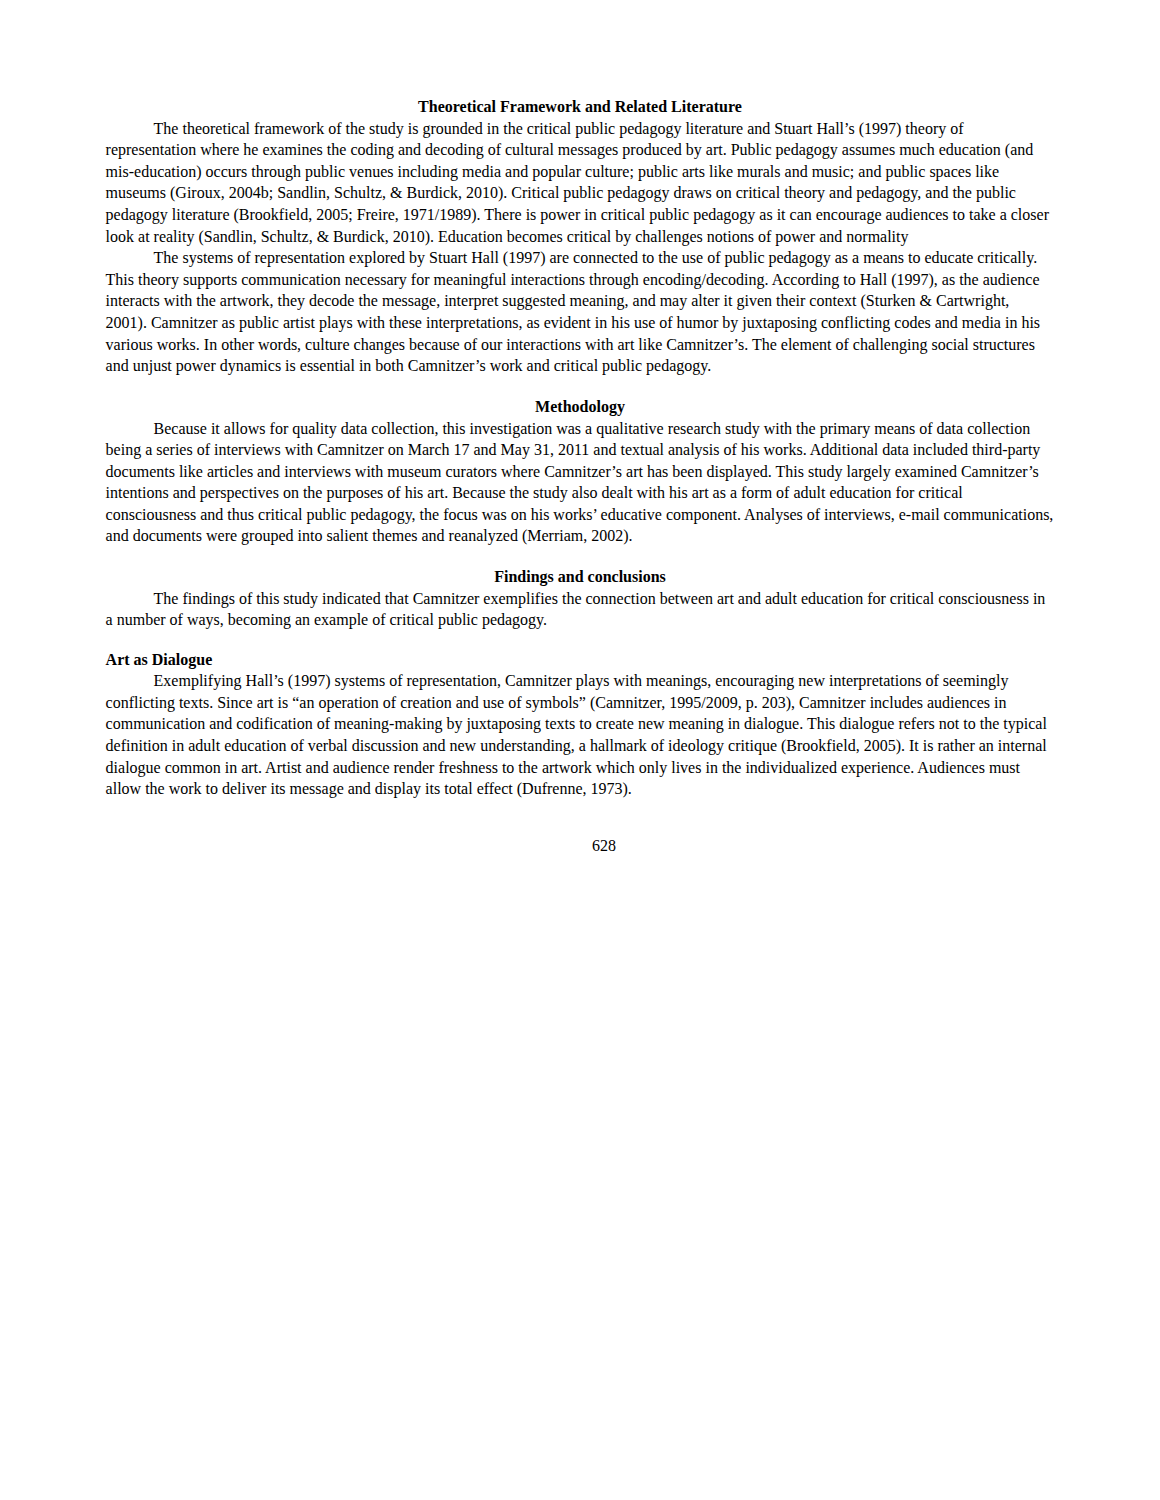Theoretical Framework and Related Literature
The theoretical framework of the study is grounded in the critical public pedagogy literature and Stuart Hall’s (1997) theory of representation where he examines the coding and decoding of cultural messages produced by art. Public pedagogy assumes much education (and mis-education) occurs through public venues including media and popular culture; public arts like murals and music; and public spaces like museums (Giroux, 2004b; Sandlin, Schultz, & Burdick, 2010). Critical public pedagogy draws on critical theory and pedagogy, and the public pedagogy literature (Brookfield, 2005; Freire, 1971/1989). There is power in critical public pedagogy as it can encourage audiences to take a closer look at reality (Sandlin, Schultz, & Burdick, 2010). Education becomes critical by challenges notions of power and normality
The systems of representation explored by Stuart Hall (1997) are connected to the use of public pedagogy as a means to educate critically. This theory supports communication necessary for meaningful interactions through encoding/decoding. According to Hall (1997), as the audience interacts with the artwork, they decode the message, interpret suggested meaning, and may alter it given their context (Sturken & Cartwright, 2001). Camnitzer as public artist plays with these interpretations, as evident in his use of humor by juxtaposing conflicting codes and media in his various works. In other words, culture changes because of our interactions with art like Camnitzer’s. The element of challenging social structures and unjust power dynamics is essential in both Camnitzer’s work and critical public pedagogy.
Methodology
Because it allows for quality data collection, this investigation was a qualitative research study with the primary means of data collection being a series of interviews with Camnitzer on March 17 and May 31, 2011 and textual analysis of his works. Additional data included third-party documents like articles and interviews with museum curators where Camnitzer’s art has been displayed. This study largely examined Camnitzer’s intentions and perspectives on the purposes of his art. Because the study also dealt with his art as a form of adult education for critical consciousness and thus critical public pedagogy, the focus was on his works’ educative component. Analyses of interviews, e-mail communications, and documents were grouped into salient themes and reanalyzed (Merriam, 2002).
Findings and conclusions
The findings of this study indicated that Camnitzer exemplifies the connection between art and adult education for critical consciousness in a number of ways, becoming an example of critical public pedagogy.
Art as Dialogue
Exemplifying Hall’s (1997) systems of representation, Camnitzer plays with meanings, encouraging new interpretations of seemingly conflicting texts. Since art is “an operation of creation and use of symbols” (Camnitzer, 1995/2009, p. 203), Camnitzer includes audiences in communication and codification of meaning-making by juxtaposing texts to create new meaning in dialogue. This dialogue refers not to the typical definition in adult education of verbal discussion and new understanding, a hallmark of ideology critique (Brookfield, 2005). It is rather an internal dialogue common in art. Artist and audience render freshness to the artwork which only lives in the individualized experience. Audiences must allow the work to deliver its message and display its total effect (Dufrenne, 1973).
628